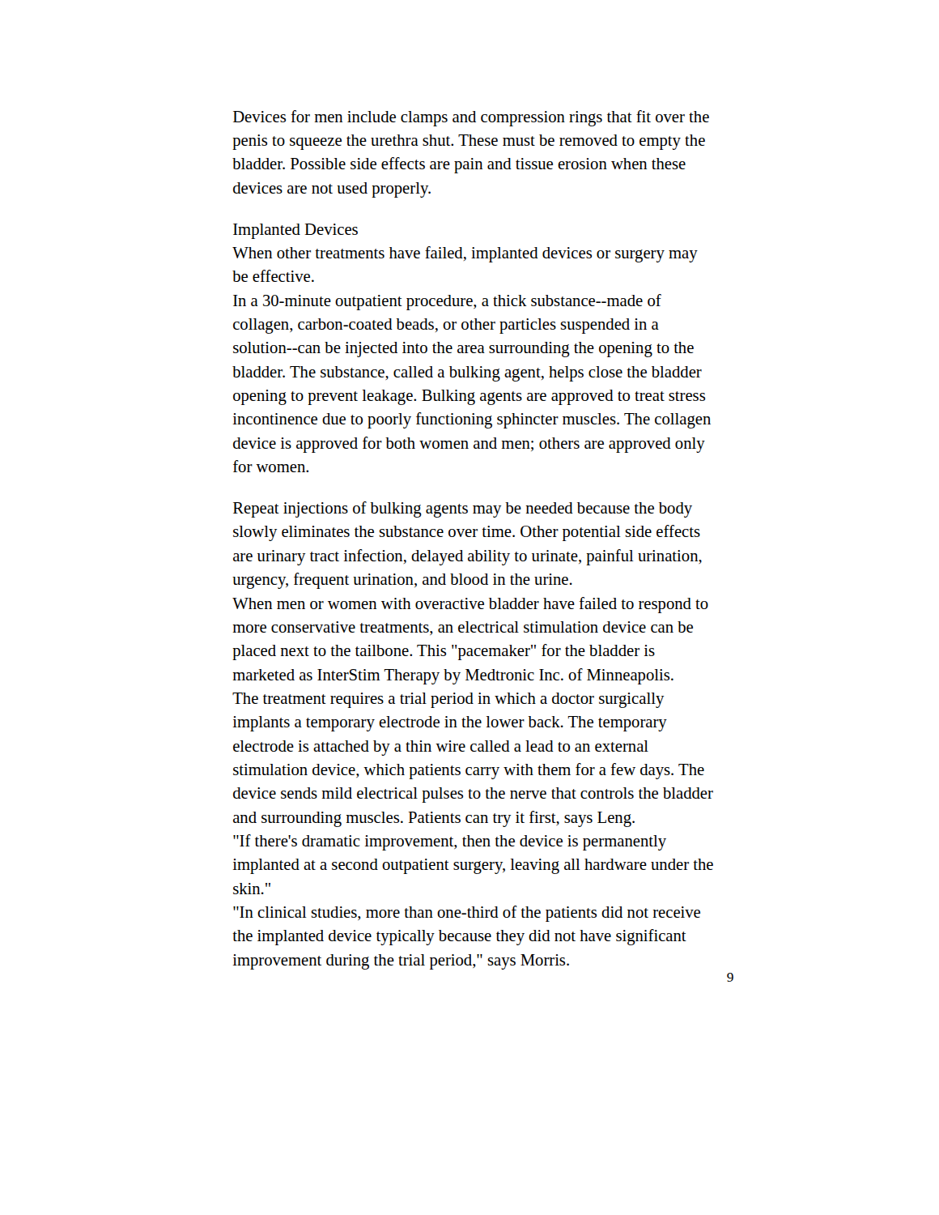Devices for men include clamps and compression rings that fit over the penis to squeeze the urethra shut. These must be removed to empty the bladder. Possible side effects are pain and tissue erosion when these devices are not used properly.
Implanted Devices
When other treatments have failed, implanted devices or surgery may be effective.
In a 30-minute outpatient procedure, a thick substance--made of collagen, carbon-coated beads, or other particles suspended in a solution--can be injected into the area surrounding the opening to the bladder. The substance, called a bulking agent, helps close the bladder opening to prevent leakage. Bulking agents are approved to treat stress incontinence due to poorly functioning sphincter muscles. The collagen device is approved for both women and men; others are approved only for women.
Repeat injections of bulking agents may be needed because the body slowly eliminates the substance over time. Other potential side effects are urinary tract infection, delayed ability to urinate, painful urination, urgency, frequent urination, and blood in the urine.
When men or women with overactive bladder have failed to respond to more conservative treatments, an electrical stimulation device can be placed next to the tailbone. This "pacemaker" for the bladder is marketed as InterStim Therapy by Medtronic Inc. of Minneapolis.
The treatment requires a trial period in which a doctor surgically implants a temporary electrode in the lower back. The temporary electrode is attached by a thin wire called a lead to an external stimulation device, which patients carry with them for a few days. The device sends mild electrical pulses to the nerve that controls the bladder and surrounding muscles. Patients can try it first, says Leng.
"If there's dramatic improvement, then the device is permanently implanted at a second outpatient surgery, leaving all hardware under the skin."
"In clinical studies, more than one-third of the patients did not receive the implanted device typically because they did not have significant improvement during the trial period," says Morris.
9